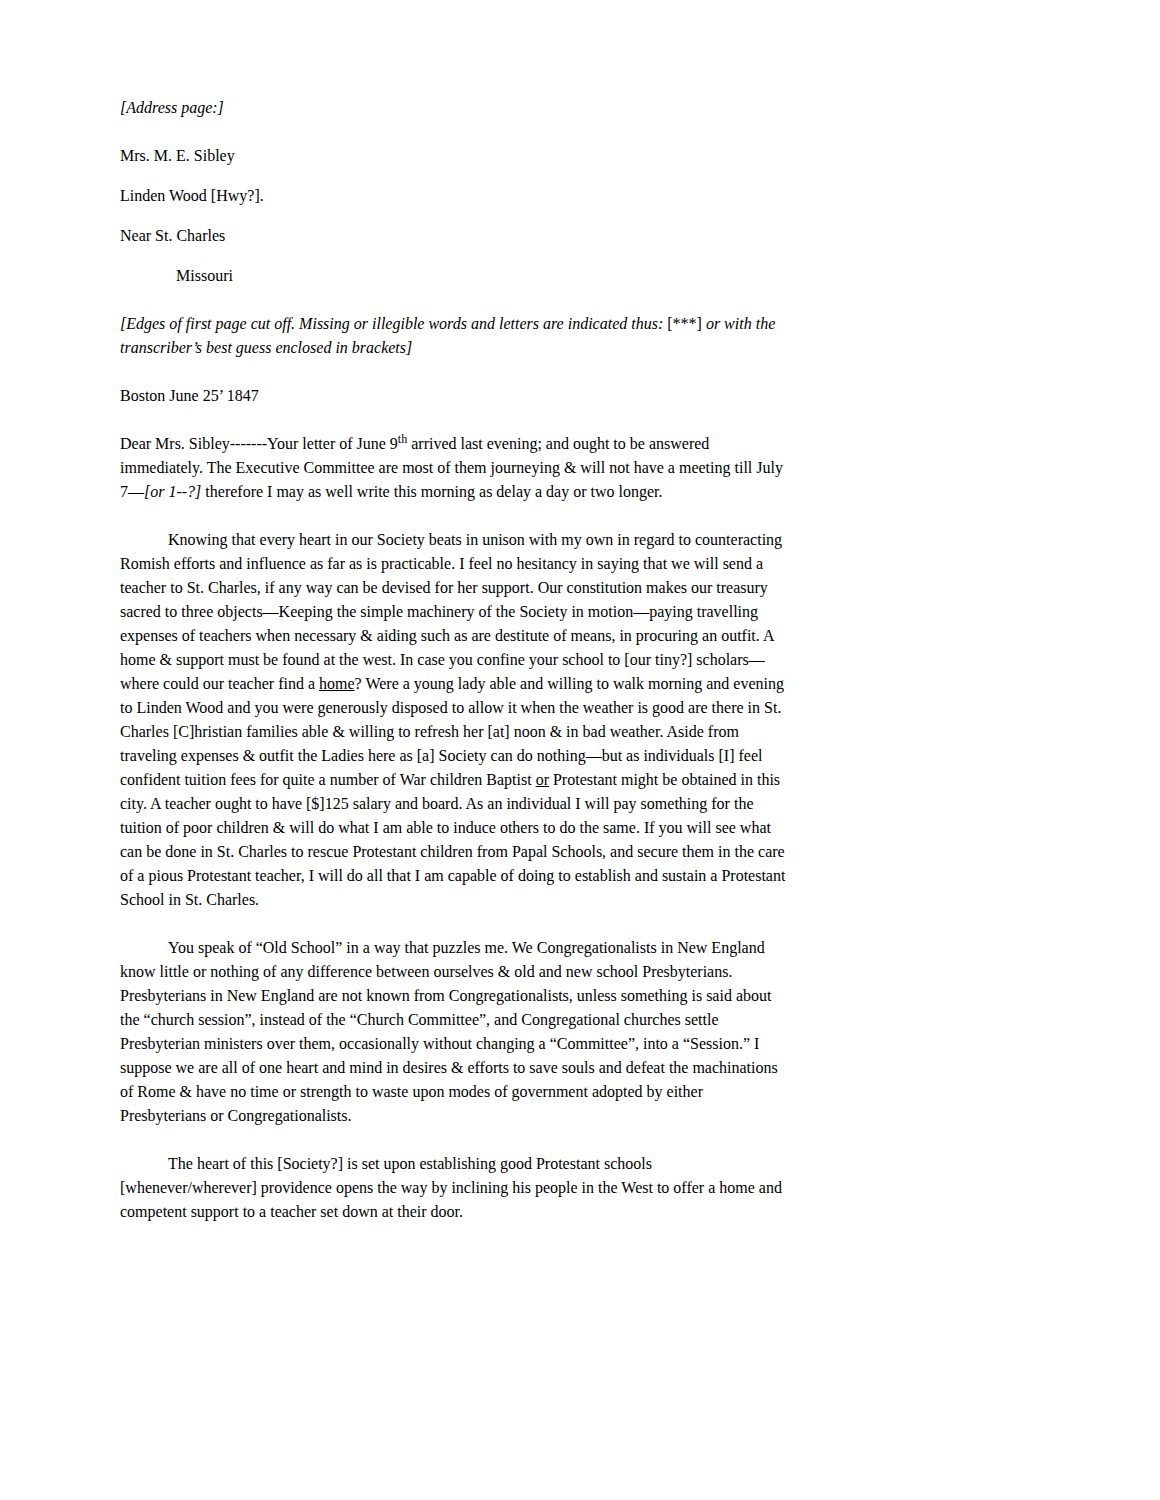[Address page:]
Mrs. M. E. Sibley
Linden Wood [Hwy?].
Near St. Charles
Missouri
[Edges of first page cut off. Missing or illegible words and letters are indicated thus: [***] or with the transcriber’s best guess enclosed in brackets]
Boston June 25’ 1847
Dear Mrs. Sibley-------Your letter of June 9th arrived last evening; and ought to be answered immediately. The Executive Committee are most of them journeying & will not have a meeting till July 7—[or 1--?] therefore I may as well write this morning as delay a day or two longer.
Knowing that every heart in our Society beats in unison with my own in regard to counteracting Romish efforts and influence as far as is practicable. I feel no hesitancy in saying that we will send a teacher to St. Charles, if any way can be devised for her support. Our constitution makes our treasury sacred to three objects—Keeping the simple machinery of the Society in motion—paying travelling expenses of teachers when necessary & aiding such as are destitute of means, in procuring an outfit. A home & support must be found at the west. In case you confine your school to [our tiny?] scholars—where could our teacher find a home? Were a young lady able and willing to walk morning and evening to Linden Wood and you were generously disposed to allow it when the weather is good are there in St. Charles [C]hristian families able & willing to refresh her [at] noon & in bad weather. Aside from traveling expenses & outfit the Ladies here as [a] Society can do nothing—but as individuals [I] feel confident tuition fees for quite a number of War children Baptist or Protestant might be obtained in this city. A teacher ought to have [$]125 salary and board. As an individual I will pay something for the tuition of poor children & will do what I am able to induce others to do the same. If you will see what can be done in St. Charles to rescue Protestant children from Papal Schools, and secure them in the care of a pious Protestant teacher, I will do all that I am capable of doing to establish and sustain a Protestant School in St. Charles.
You speak of “Old School” in a way that puzzles me. We Congregationalists in New England know little or nothing of any difference between ourselves & old and new school Presbyterians. Presbyterians in New England are not known from Congregationalists, unless something is said about the “church session”, instead of the “Church Committee”, and Congregational churches settle Presbyterian ministers over them, occasionally without changing a “Committee”, into a “Session.” I suppose we are all of one heart and mind in desires & efforts to save souls and defeat the machinations of Rome & have no time or strength to waste upon modes of government adopted by either Presbyterians or Congregationalists.
The heart of this [Society?] is set upon establishing good Protestant schools [whenever/wherever] providence opens the way by inclining his people in the West to offer a home and competent support to a teacher set down at their door.